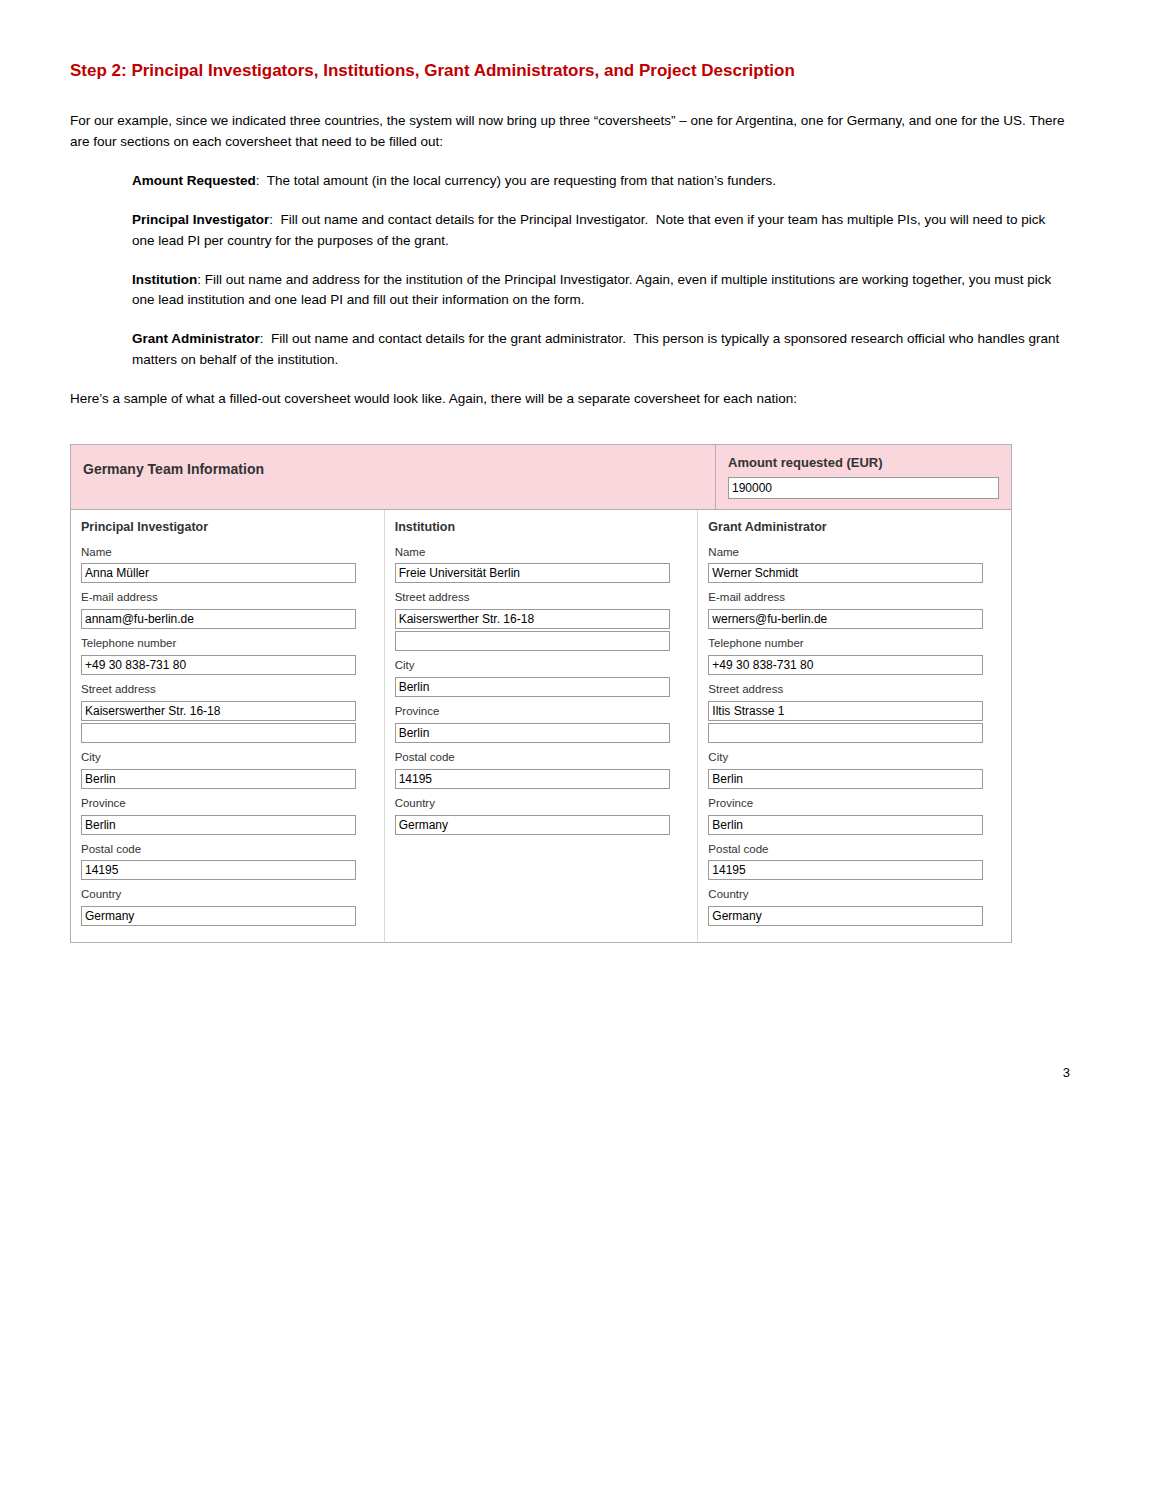Step 2: Principal Investigators, Institutions, Grant Administrators, and Project Description
For our example, since we indicated three countries, the system will now bring up three “coversheets” – one for Argentina, one for Germany, and one for the US. There are four sections on each coversheet that need to be filled out:
Amount Requested: The total amount (in the local currency) you are requesting from that nation’s funders.
Principal Investigator: Fill out name and contact details for the Principal Investigator. Note that even if your team has multiple PIs, you will need to pick one lead PI per country for the purposes of the grant.
Institution: Fill out name and address for the institution of the Principal Investigator. Again, even if multiple institutions are working together, you must pick one lead institution and one lead PI and fill out their information on the form.
Grant Administrator: Fill out name and contact details for the grant administrator. This person is typically a sponsored research official who handles grant matters on behalf of the institution.
Here’s a sample of what a filled-out coversheet would look like. Again, there will be a separate coversheet for each nation:
Germany Team Information
Amount requested (EUR)
Principal Investigator
Name
E-mail address
Telephone number
Street address
City
Province
Postal code
Country
Institution
Name
Street address
City
Province
Postal code
Country
Grant Administrator
Name
E-mail address
Telephone number
Street address
City
Province
Postal code
Country
3